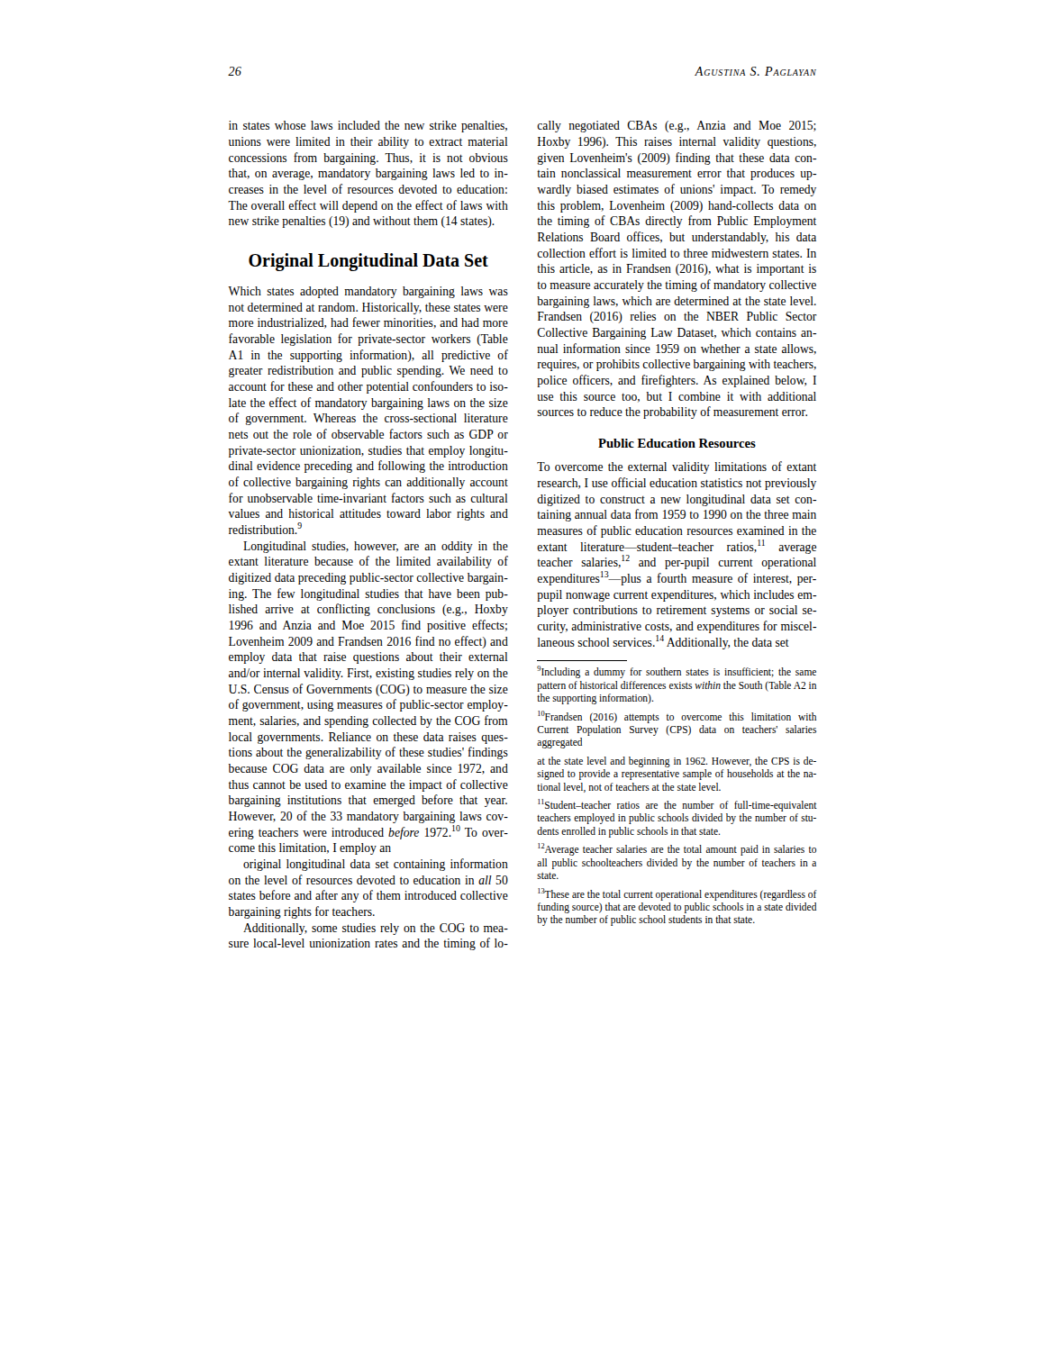26 Agustina S. Paglayan
in states whose laws included the new strike penalties, unions were limited in their ability to extract material concessions from bargaining. Thus, it is not obvious that, on average, mandatory bargaining laws led to increases in the level of resources devoted to education: The overall effect will depend on the effect of laws with new strike penalties (19) and without them (14 states).
Original Longitudinal Data Set
Which states adopted mandatory bargaining laws was not determined at random. Historically, these states were more industrialized, had fewer minorities, and had more favorable legislation for private-sector workers (Table A1 in the supporting information), all predictive of greater redistribution and public spending. We need to account for these and other potential confounders to isolate the effect of mandatory bargaining laws on the size of government. Whereas the cross-sectional literature nets out the role of observable factors such as GDP or private-sector unionization, studies that employ longitudinal evidence preceding and following the introduction of collective bargaining rights can additionally account for unobservable time-invariant factors such as cultural values and historical attitudes toward labor rights and redistribution.9
Longitudinal studies, however, are an oddity in the extant literature because of the limited availability of digitized data preceding public-sector collective bargaining. The few longitudinal studies that have been published arrive at conflicting conclusions (e.g., Hoxby 1996 and Anzia and Moe 2015 find positive effects; Lovenheim 2009 and Frandsen 2016 find no effect) and employ data that raise questions about their external and/or internal validity. First, existing studies rely on the U.S. Census of Governments (COG) to measure the size of government, using measures of public-sector employment, salaries, and spending collected by the COG from local governments. Reliance on these data raises questions about the generalizability of these studies' findings because COG data are only available since 1972, and thus cannot be used to examine the impact of collective bargaining institutions that emerged before that year. However, 20 of the 33 mandatory bargaining laws covering teachers were introduced before 1972.10 To overcome this limitation, I employ an
original longitudinal data set containing information on the level of resources devoted to education in all 50 states before and after any of them introduced collective bargaining rights for teachers.
Additionally, some studies rely on the COG to measure local-level unionization rates and the timing of locally negotiated CBAs (e.g., Anzia and Moe 2015; Hoxby 1996). This raises internal validity questions, given Lovenheim's (2009) finding that these data contain nonclassical measurement error that produces upwardly biased estimates of unions' impact. To remedy this problem, Lovenheim (2009) hand-collects data on the timing of CBAs directly from Public Employment Relations Board offices, but understandably, his data collection effort is limited to three midwestern states. In this article, as in Frandsen (2016), what is important is to measure accurately the timing of mandatory collective bargaining laws, which are determined at the state level. Frandsen (2016) relies on the NBER Public Sector Collective Bargaining Law Dataset, which contains annual information since 1959 on whether a state allows, requires, or prohibits collective bargaining with teachers, police officers, and firefighters. As explained below, I use this source too, but I combine it with additional sources to reduce the probability of measurement error.
Public Education Resources
To overcome the external validity limitations of extant research, I use official education statistics not previously digitized to construct a new longitudinal data set containing annual data from 1959 to 1990 on the three main measures of public education resources examined in the extant literature—student–teacher ratios,11 average teacher salaries,12 and per-pupil current operational expenditures13—plus a fourth measure of interest, per-pupil nonwage current expenditures, which includes employer contributions to retirement systems or social security, administrative costs, and expenditures for miscellaneous school services.14 Additionally, the data set
9Including a dummy for southern states is insufficient; the same pattern of historical differences exists within the South (Table A2 in the supporting information).
10Frandsen (2016) attempts to overcome this limitation with Current Population Survey (CPS) data on teachers' salaries aggregated
at the state level and beginning in 1962. However, the CPS is designed to provide a representative sample of households at the national level, not of teachers at the state level.
11Student–teacher ratios are the number of full-time-equivalent teachers employed in public schools divided by the number of students enrolled in public schools in that state.
12Average teacher salaries are the total amount paid in salaries to all public schoolteachers divided by the number of teachers in a state.
13These are the total current operational expenditures (regardless of funding source) that are devoted to public schools in a state divided by the number of public school students in that state.